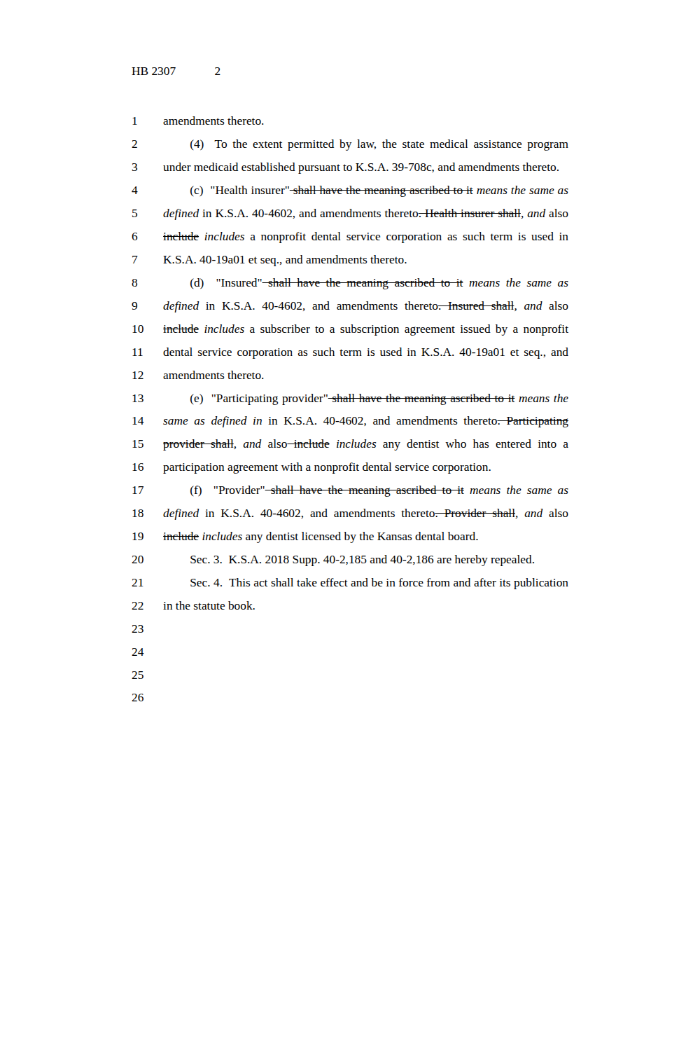HB 2307 2
1
2
3
4
5
6
7
8
9
10
11
12
13
14
15
16
17
18
19
20
21
22
23
24
25
26
amendments thereto.
(4) To the extent permitted by law, the state medical assistance program under medicaid established pursuant to K.S.A. 39-708c, and amendments thereto.
(c) "Health insurer" shall have the meaning ascribed to it means the same as defined in K.S.A. 40-4602, and amendments thereto. Health insurer shall, and also include includes a nonprofit dental service corporation as such term is used in K.S.A. 40-19a01 et seq., and amendments thereto.
(d) "Insured" shall have the meaning ascribed to it means the same as defined in K.S.A. 40-4602, and amendments thereto. Insured shall, and also include includes a subscriber to a subscription agreement issued by a nonprofit dental service corporation as such term is used in K.S.A. 40-19a01 et seq., and amendments thereto.
(e) "Participating provider" shall have the meaning ascribed to it means the same as defined in in K.S.A. 40-4602, and amendments thereto. Participating provider shall, and also include includes any dentist who has entered into a participation agreement with a nonprofit dental service corporation.
(f) "Provider" shall have the meaning ascribed to it means the same as defined in K.S.A. 40-4602, and amendments thereto. Provider shall, and also include includes any dentist licensed by the Kansas dental board.
Sec. 3. K.S.A. 2018 Supp. 40-2,185 and 40-2,186 are hereby repealed.
Sec. 4. This act shall take effect and be in force from and after its publication in the statute book.